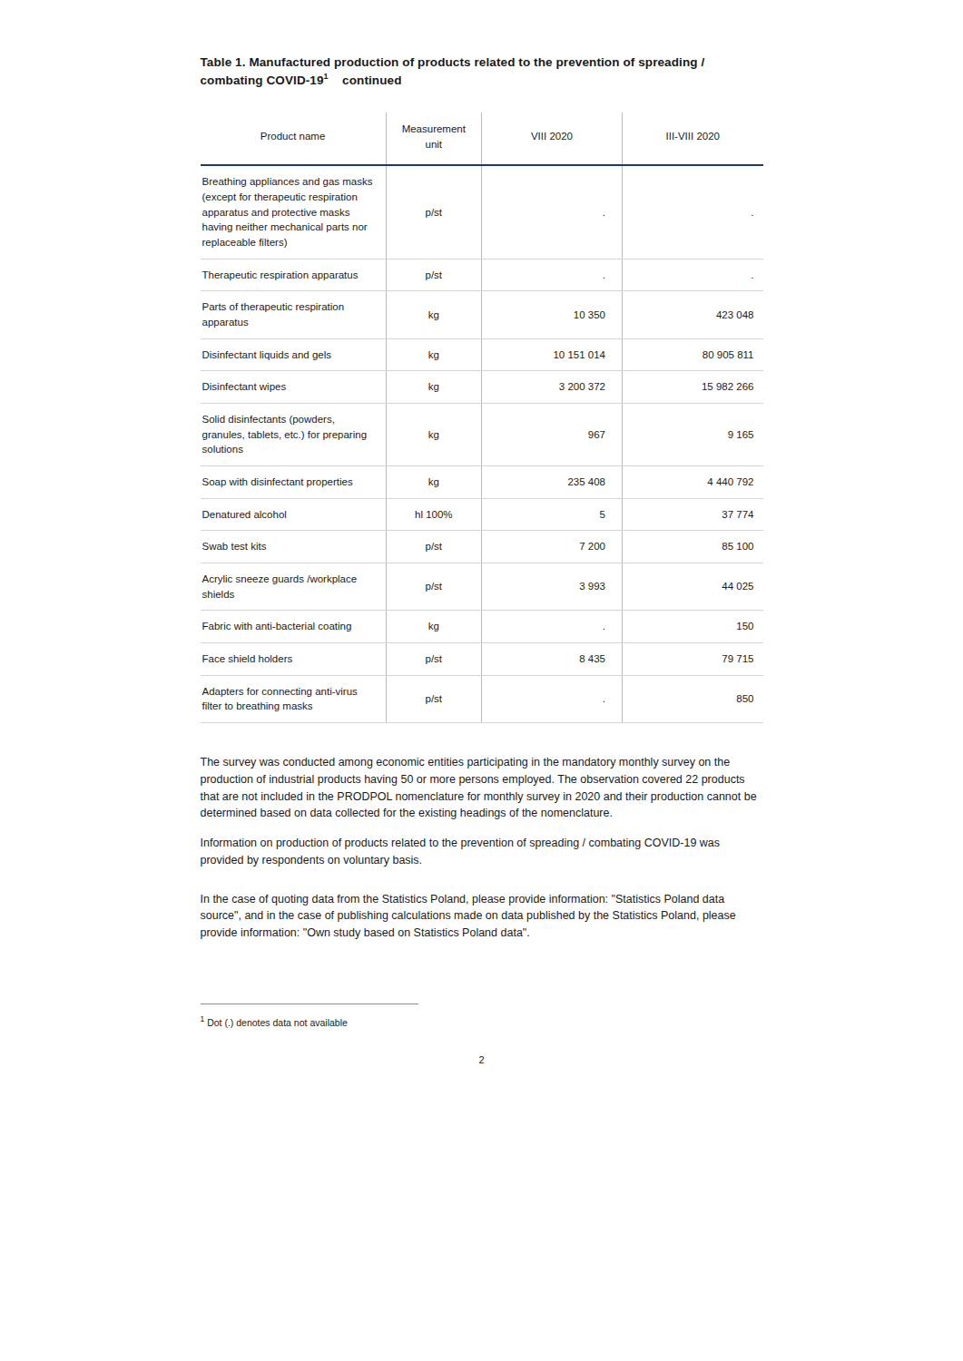Table 1. Manufactured production of products related to the prevention of spreading / combating COVID-191 continued
| Product name | Measurement unit | VIII 2020 | III-VIII 2020 |
| --- | --- | --- | --- |
| Breathing appliances and gas masks (except for therapeutic respiration apparatus and protective masks having neither mechanical parts nor replaceable filters) | p/st | . | . |
| Therapeutic respiration apparatus | p/st | . | . |
| Parts of therapeutic respiration apparatus | kg | 10 350 | 423 048 |
| Disinfectant liquids and gels | kg | 10 151 014 | 80 905 811 |
| Disinfectant wipes | kg | 3 200 372 | 15 982 266 |
| Solid disinfectants (powders, granules, tablets, etc.) for preparing solutions | kg | 967 | 9 165 |
| Soap with disinfectant properties | kg | 235 408 | 4 440 792 |
| Denatured alcohol | hl 100% | 5 | 37 774 |
| Swab test kits | p/st | 7 200 | 85 100 |
| Acrylic sneeze guards /workplace shields | p/st | 3 993 | 44 025 |
| Fabric with anti-bacterial coating | kg | . | 150 |
| Face shield holders | p/st | 8 435 | 79 715 |
| Adapters for connecting anti-virus filter to breathing masks | p/st | . | 850 |
The survey was conducted among economic entities participating in the mandatory monthly survey on the production of industrial products having 50 or more persons employed. The observation covered 22 products that are not included in the PRODPOL nomenclature for monthly survey in 2020 and their production cannot be determined based on data collected for the existing headings of the nomenclature.
Information on production of products related to the prevention of spreading / combating COVID-19 was provided by respondents on voluntary basis.
In the case of quoting data from the Statistics Poland, please provide information: "Statistics Poland data source", and in the case of publishing calculations made on data published by the Statistics Poland, please provide information: "Own study based on Statistics Poland data".
1 Dot (.) denotes data not available
2